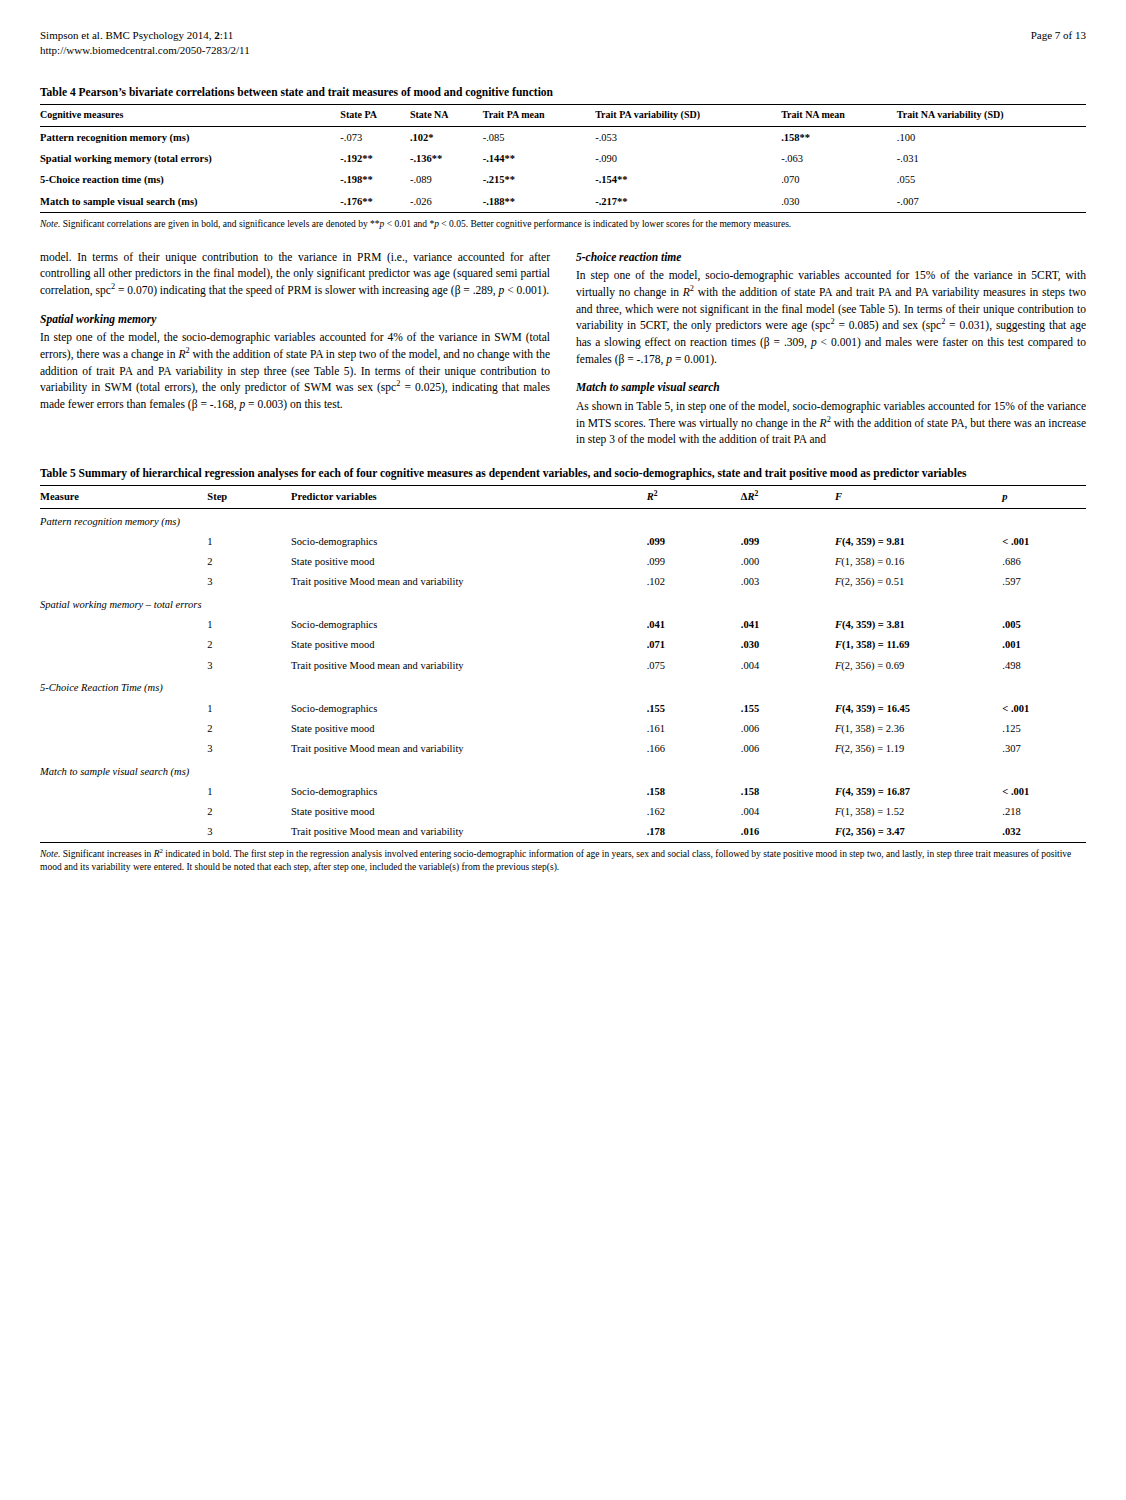Simpson et al. BMC Psychology 2014, 2:11
http://www.biomedcentral.com/2050-7283/2/11
Page 7 of 13
Table 4 Pearson’s bivariate correlations between state and trait measures of mood and cognitive function
| Cognitive measures | State PA | State NA | Trait PA mean | Trait PA variability (SD) | Trait NA mean | Trait NA variability (SD) |
| --- | --- | --- | --- | --- | --- | --- |
| Pattern recognition memory (ms) | -.073 | .102* | -.085 | -.053 | .158** | .100 |
| Spatial working memory (total errors) | -.192** | -.136** | -.144** | -.090 | -.063 | -.031 |
| 5-Choice reaction time (ms) | -.198** | -.089 | -.215** | -.154** | .070 | .055 |
| Match to sample visual search (ms) | -.176** | -.026 | -.188** | -.217** | .030 | -.007 |
Note. Significant correlations are given in bold, and significance levels are denoted by **p < 0.01 and *p < 0.05. Better cognitive performance is indicated by lower scores for the memory measures.
model. In terms of their unique contribution to the variance in PRM (i.e., variance accounted for after controlling all other predictors in the final model), the only significant predictor was age (squared semi partial correlation, spc2 = 0.070) indicating that the speed of PRM is slower with increasing age (β = .289, p < 0.001).
Spatial working memory
In step one of the model, the socio-demographic variables accounted for 4% of the variance in SWM (total errors), there was a change in R2 with the addition of state PA in step two of the model, and no change with the addition of trait PA and PA variability in step three (see Table 5). In terms of their unique contribution to variability in SWM (total errors), the only predictor of SWM was sex (spc2 = 0.025), indicating that males made fewer errors than females (β = -.168, p = 0.003) on this test.
5-choice reaction time
In step one of the model, socio-demographic variables accounted for 15% of the variance in 5CRT, with virtually no change in R2 with the addition of state PA and trait PA and PA variability measures in steps two and three, which were not significant in the final model (see Table 5). In terms of their unique contribution to variability in 5CRT, the only predictors were age (spc2 = 0.085) and sex (spc2 = 0.031), suggesting that age has a slowing effect on reaction times (β = .309, p < 0.001) and males were faster on this test compared to females (β = -.178, p = 0.001).
Match to sample visual search
As shown in Table 5, in step one of the model, socio-demographic variables accounted for 15% of the variance in MTS scores. There was virtually no change in the R2 with the addition of state PA, but there was an increase in step 3 of the model with the addition of trait PA and
Table 5 Summary of hierarchical regression analyses for each of four cognitive measures as dependent variables, and socio-demographics, state and trait positive mood as predictor variables
| Measure | Step | Predictor variables | R 2 | Δ R 2 | F | p |
| --- | --- | --- | --- | --- | --- | --- |
| Pattern recognition memory (ms) |
| | 1 | Socio-demographics | .099 | .099 | F (4, 359) = 9.81 | < .001 |
| | 2 | State positive mood | .099 | .000 | F (1, 358) = 0.16 | .686 |
| | 3 | Trait positive Mood mean and variability | .102 | .003 | F (2, 356) = 0.51 | .597 |
| Spatial working memory – total errors |
| | 1 | Socio-demographics | .041 | .041 | F (4, 359) = 3.81 | .005 |
| | 2 | State positive mood | .071 | .030 | F (1, 358) = 11.69 | .001 |
| | 3 | Trait positive Mood mean and variability | .075 | .004 | F (2, 356) = 0.69 | .498 |
| 5-Choice Reaction Time (ms) |
| | 1 | Socio-demographics | .155 | .155 | F (4, 359) = 16.45 | < .001 |
| | 2 | State positive mood | .161 | .006 | F (1, 358) = 2.36 | .125 |
| | 3 | Trait positive Mood mean and variability | .166 | .006 | F (2, 356) = 1.19 | .307 |
| Match to sample visual search (ms) |
| | 1 | Socio-demographics | .158 | .158 | F (4, 359) = 16.87 | < .001 |
| | 2 | State positive mood | .162 | .004 | F (1, 358) = 1.52 | .218 |
| | 3 | Trait positive Mood mean and variability | .178 | .016 | F (2, 356) = 3.47 | .032 |
Note. Significant increases in R2 indicated in bold. The first step in the regression analysis involved entering socio-demographic information of age in years, sex and social class, followed by state positive mood in step two, and lastly, in step three trait measures of positive mood and its variability were entered. It should be noted that each step, after step one, included the variable(s) from the previous step(s).